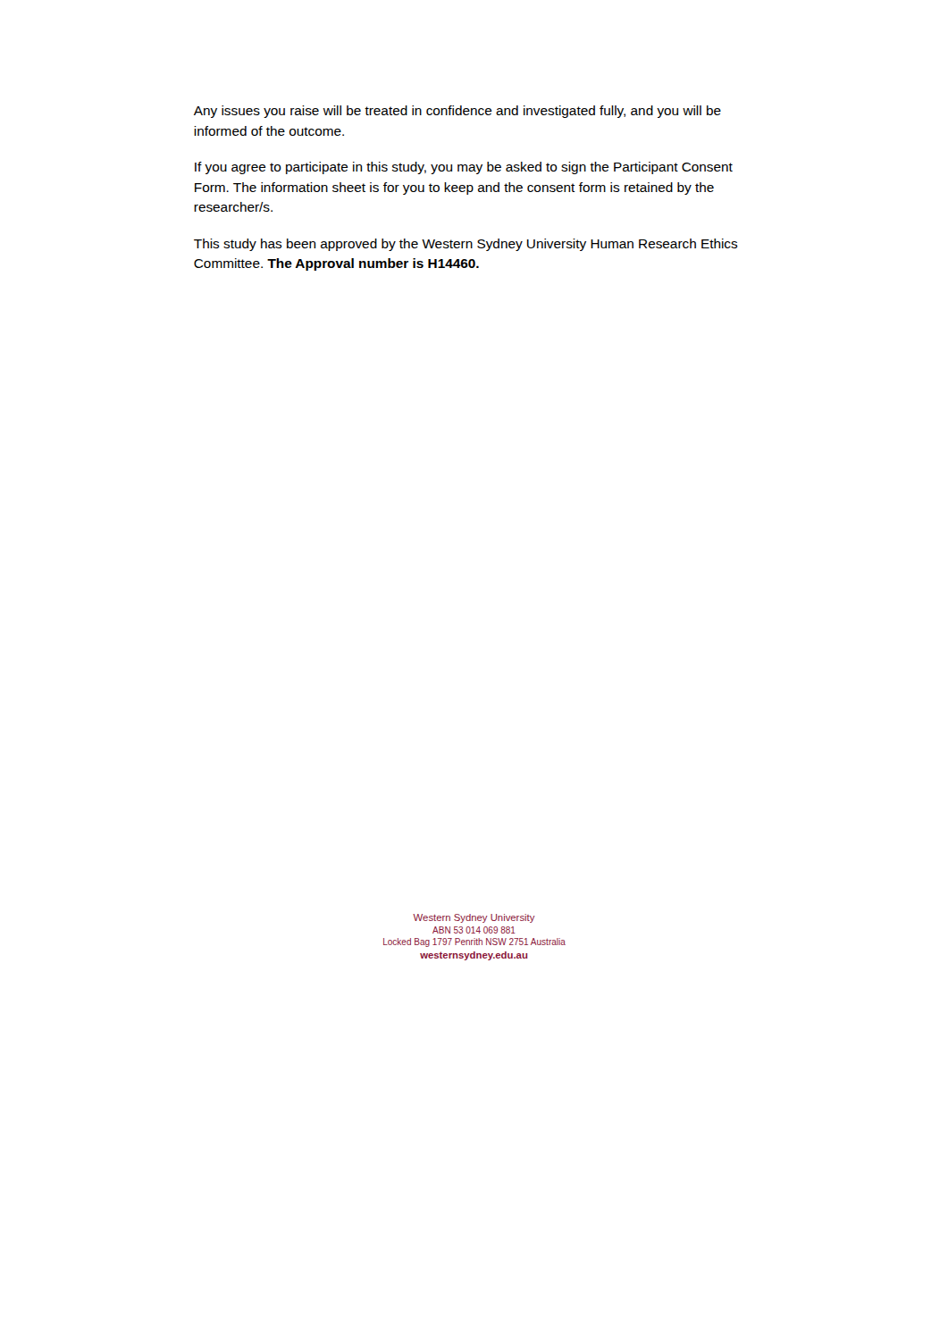Any issues you raise will be treated in confidence and investigated fully, and you will be informed of the outcome.
If you agree to participate in this study, you may be asked to sign the Participant Consent Form. The information sheet is for you to keep and the consent form is retained by the researcher/s.
This study has been approved by the Western Sydney University Human Research Ethics Committee. The Approval number is H14460.
Western Sydney University
ABN 53 014 069 881
Locked Bag 1797 Penrith NSW 2751 Australia
westernsydney.edu.au